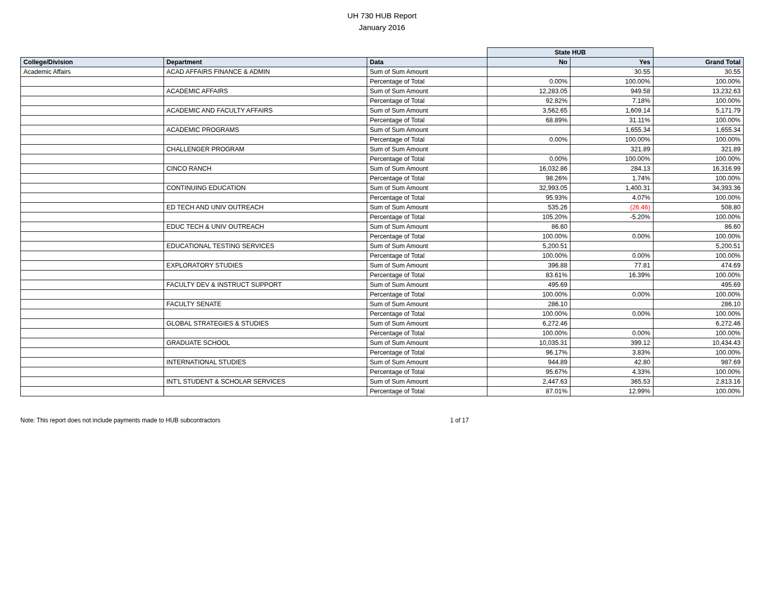UH 730 HUB Report
January 2016
| | | | State HUB | |
| --- | --- | --- | --- | --- |
| College/Division | Department | Data | No | Yes | Grand Total |
| Academic Affairs | ACAD AFFAIRS FINANCE & ADMIN | Sum of Sum Amount | | 30.55 | 30.55 |
| | | Percentage of Total | 0.00% | 100.00% | 100.00% |
| | ACADEMIC AFFAIRS | Sum of Sum Amount | 12,283.05 | 949.58 | 13,232.63 |
| | | Percentage of Total | 92.82% | 7.18% | 100.00% |
| | ACADEMIC AND FACULTY AFFAIRS | Sum of Sum Amount | 3,562.65 | 1,609.14 | 5,171.79 |
| | | Percentage of Total | 68.89% | 31.11% | 100.00% |
| | ACADEMIC PROGRAMS | Sum of Sum Amount | | 1,655.34 | 1,655.34 |
| | | Percentage of Total | 0.00% | 100.00% | 100.00% |
| | CHALLENGER PROGRAM | Sum of Sum Amount | | 321.89 | 321.89 |
| | | Percentage of Total | 0.00% | 100.00% | 100.00% |
| | CINCO RANCH | Sum of Sum Amount | 16,032.86 | 284.13 | 16,316.99 |
| | | Percentage of Total | 98.26% | 1.74% | 100.00% |
| | CONTINUING EDUCATION | Sum of Sum Amount | 32,993.05 | 1,400.31 | 34,393.36 |
| | | Percentage of Total | 95.93% | 4.07% | 100.00% |
| | ED TECH AND UNIV OUTREACH | Sum of Sum Amount | 535.26 | (26.46) | 508.80 |
| | | Percentage of Total | 105.20% | -5.20% | 100.00% |
| | EDUC TECH & UNIV OUTREACH | Sum of Sum Amount | 86.60 | | 86.60 |
| | | Percentage of Total | 100.00% | 0.00% | 100.00% |
| | EDUCATIONAL TESTING SERVICES | Sum of Sum Amount | 5,200.51 | | 5,200.51 |
| | | Percentage of Total | 100.00% | 0.00% | 100.00% |
| | EXPLORATORY STUDIES | Sum of Sum Amount | 396.88 | 77.81 | 474.69 |
| | | Percentage of Total | 83.61% | 16.39% | 100.00% |
| | FACULTY DEV & INSTRUCT SUPPORT | Sum of Sum Amount | 495.69 | | 495.69 |
| | | Percentage of Total | 100.00% | 0.00% | 100.00% |
| | FACULTY SENATE | Sum of Sum Amount | 286.10 | | 286.10 |
| | | Percentage of Total | 100.00% | 0.00% | 100.00% |
| | GLOBAL STRATEGIES & STUDIES | Sum of Sum Amount | 6,272.46 | | 6,272.46 |
| | | Percentage of Total | 100.00% | 0.00% | 100.00% |
| | GRADUATE SCHOOL | Sum of Sum Amount | 10,035.31 | 399.12 | 10,434.43 |
| | | Percentage of Total | 96.17% | 3.83% | 100.00% |
| | INTERNATIONAL STUDIES | Sum of Sum Amount | 944.89 | 42.80 | 987.69 |
| | | Percentage of Total | 95.67% | 4.33% | 100.00% |
| | INT'L STUDENT & SCHOLAR SERVICES | Sum of Sum Amount | 2,447.63 | 365.53 | 2,813.16 |
| | | Percentage of Total | 87.01% | 12.99% | 100.00% |
Note: This report does not include payments made to HUB subcontractors
1 of 17